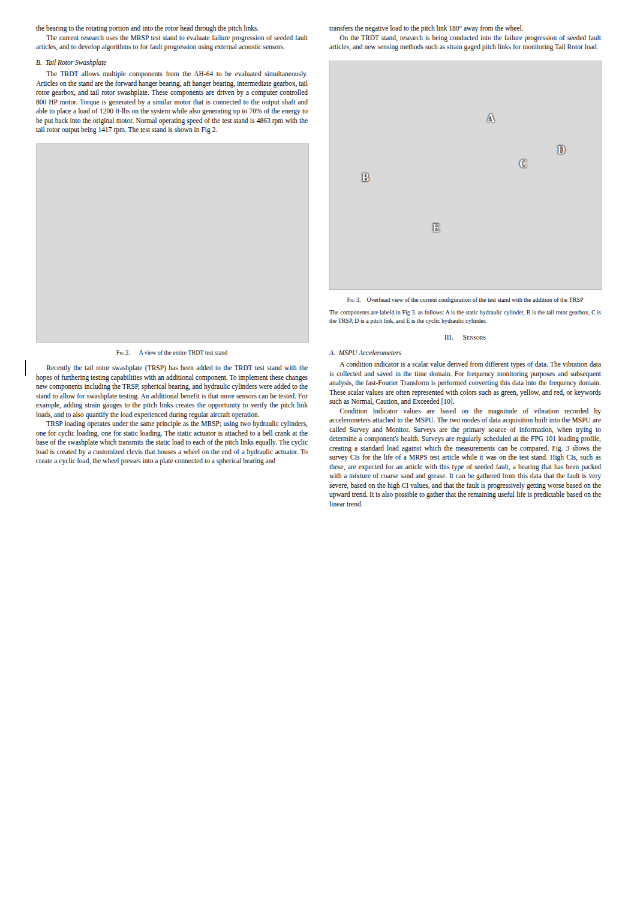the bearing to the rotating portion and into the rotor head through the pitch links.
The current research uses the MRSP test stand to evaluate failure progression of seeded fault articles, and to develop algorithms to for fault progression using external acoustic sensors.
B. Tail Rotor Swashplate
The TRDT allows multiple components from the AH-64 to be evaluated simultaneously. Articles on the stand are the forward hanger bearing, aft hanger bearing, intermediate gearbox, tail rotor gearbox, and tail rotor swashplate. These components are driven by a computer controlled 800 HP motor. Torque is generated by a similar motor that is connected to the output shaft and able to place a load of 1200 ft-lbs on the system while also generating up to 70% of the energy to be put back into the original motor. Normal operating speed of the test stand is 4863 rpm with the tail rotor output being 1417 rpm. The test stand is shown in Fig 2.
Fig 2. A view of the entire TRDT test stand
Recently the tail rotor swashplate (TRSP) has been added to the TRDT test stand with the hopes of furthering testing capabilities with an additional component. To implement these changes new components including the TRSP, spherical bearing, and hydraulic cylinders were added to the stand to allow for swashplate testing. An additional benefit is that more sensors can be tested. For example, adding strain gauges to the pitch links creates the opportunity to verify the pitch link loads, and to also quantify the load experienced during regular aircraft operation.
TRSP loading operates under the same principle as the MRSP; using two hydraulic cylinders, one for cyclic loading, one for static loading. The static actuator is attached to a bell crank at the base of the swashplate which transmits the static load to each of the pitch links equally. The cyclic load is created by a customized clevis that houses a wheel on the end of a hydraulic actuator. To create a cyclic load, the wheel presses into a plate connected to a spherical bearing and
transfers the negative load to the pitch link 180° away from the wheel.
On the TRDT stand, research is being conducted into the failure progression of seeded fault articles, and new sensing methods such as strain gaged pitch links for monitoring Tail Rotor load.
A B C D E
Fig 3. Overhead view of the current configuration of the test stand with the addition of the TRSP
The components are labeld in Fig 3. as follows: A is the static hydraulic cylinder, B is the tail rotor gearbox, C is the TRSP, D is a pitch link, and E is the cyclic hydraulic cylinder.
III. Sensors
A. MSPU Accelerometers
A condition indicator is a scalar value derived from different types of data. The vibration data is collected and saved in the time domain. For frequency monitoring purposes and subsequent analysis, the fast-Fourier Transform is performed converting this data into the frequency domain. These scalar values are often represented with colors such as green, yellow, and red, or keywords such as Normal, Caution, and Exceeded [10].
Condition Indicator values are based on the magnitude of vibration recorded by accelerometers attached to the MSPU. The two modes of data acquisition built into the MSPU are called Survey and Monitor. Surveys are the primary source of information, when trying to determine a component's health. Surveys are regularly scheduled at the FPG 101 loading profile, creating a standard load against which the measurements can be compared. Fig. 3 shows the survey CIs for the life of a MRPS test article while it was on the test stand. High CIs, such as these, are expected for an article with this type of seeded fault, a bearing that has been packed with a mixture of coarse sand and grease. It can be gathered from this data that the fault is very severe, based on the high CI values, and that the fault is progressively getting worse based on the upward trend. It is also possible to gather that the remaining useful life is predictable based on the linear trend.